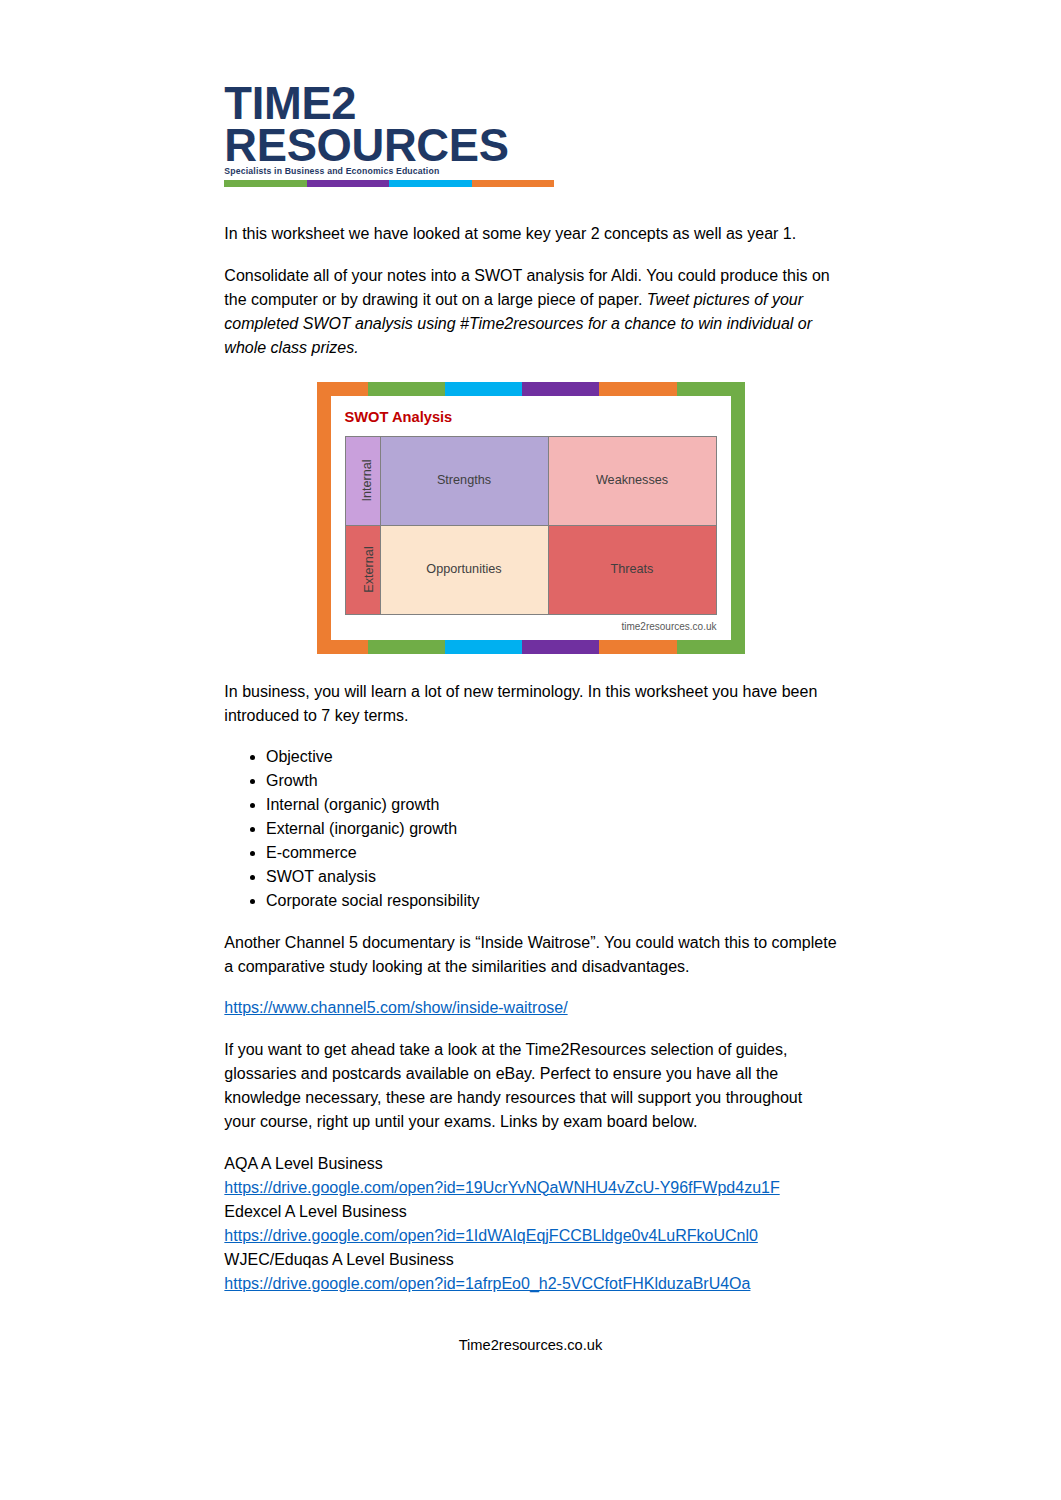TIME2 RESOURCES Specialists in Business and Economics Education
In this worksheet we have looked at some key year 2 concepts as well as year 1.
Consolidate all of your notes into a SWOT analysis for Aldi. You could produce this on the computer or by drawing it out on a large piece of paper. Tweet pictures of your completed SWOT analysis using #Time2resources for a chance to win individual or whole class prizes.
SWOT Analysis
| Internal | Strengths | Weaknesses |
| External | Opportunities | Threats |
time2resources.co.uk
In business, you will learn a lot of new terminology. In this worksheet you have been introduced to 7 key terms.
Objective
Growth
Internal (organic) growth
External (inorganic) growth
E-commerce
SWOT analysis
Corporate social responsibility
Another Channel 5 documentary is “Inside Waitrose”. You could watch this to complete a comparative study looking at the similarities and disadvantages.
https://www.channel5.com/show/inside-waitrose/
If you want to get ahead take a look at the Time2Resources selection of guides, glossaries and postcards available on eBay. Perfect to ensure you have all the knowledge necessary, these are handy resources that will support you throughout your course, right up until your exams. Links by exam board below.
AQA A Level Business
https://drive.google.com/open?id=19UcrYvNQaWNHU4vZcU-Y96fFWpd4zu1F
Edexcel A Level Business
https://drive.google.com/open?id=1IdWAIqEqjFCCBLldge0v4LuRFkoUCnl0
WJEC/Eduqas A Level Business
https://drive.google.com/open?id=1afrpEo0_h2-5VCCfotFHKlduzaBrU4Oa
Time2resources.co.uk